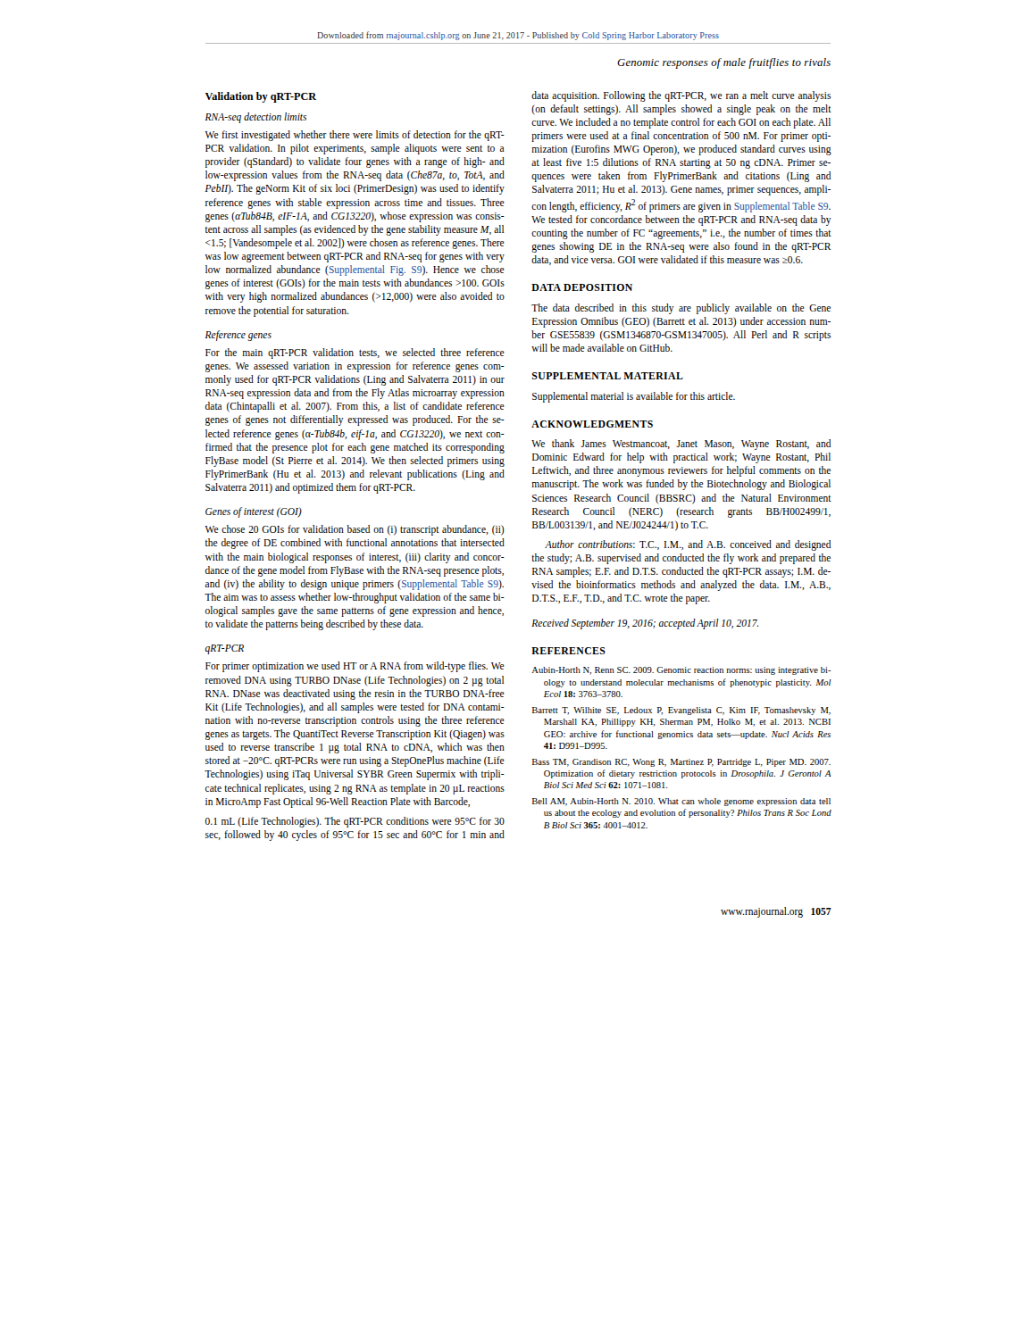Downloaded from rnajournal.cshlp.org on June 21, 2017 - Published by Cold Spring Harbor Laboratory Press
Genomic responses of male fruitflies to rivals
Validation by qRT-PCR
RNA-seq detection limits
We first investigated whether there were limits of detection for the qRT-PCR validation. In pilot experiments, sample aliquots were sent to a provider (qStandard) to validate four genes with a range of high- and low-expression values from the RNA-seq data (Che87a, to, TotA, and PebII). The geNorm Kit of six loci (PrimerDesign) was used to identify reference genes with stable expression across time and tissues. Three genes (αTub84B, eIF-1A, and CG13220), whose expression was consistent across all samples (as evidenced by the gene stability measure M, all <1.5; [Vandesompele et al. 2002]) were chosen as reference genes. There was low agreement between qRT-PCR and RNA-seq for genes with very low normalized abundance (Supplemental Fig. S9). Hence we chose genes of interest (GOIs) for the main tests with abundances >100. GOIs with very high normalized abundances (>12,000) were also avoided to remove the potential for saturation.
Reference genes
For the main qRT-PCR validation tests, we selected three reference genes. We assessed variation in expression for reference genes commonly used for qRT-PCR validations (Ling and Salvaterra 2011) in our RNA-seq expression data and from the Fly Atlas microarray expression data (Chintapalli et al. 2007). From this, a list of candidate reference genes of genes not differentially expressed was produced. For the selected reference genes (α-Tub84b, eif-1a, and CG13220), we next confirmed that the presence plot for each gene matched its corresponding FlyBase model (St Pierre et al. 2014). We then selected primers using FlyPrimerBank (Hu et al. 2013) and relevant publications (Ling and Salvaterra 2011) and optimized them for qRT-PCR.
Genes of interest (GOI)
We chose 20 GOIs for validation based on (i) transcript abundance, (ii) the degree of DE combined with functional annotations that intersected with the main biological responses of interest, (iii) clarity and concordance of the gene model from FlyBase with the RNA-seq presence plots, and (iv) the ability to design unique primers (Supplemental Table S9). The aim was to assess whether low-throughput validation of the same biological samples gave the same patterns of gene expression and hence, to validate the patterns being described by these data.
qRT-PCR
For primer optimization we used HT or A RNA from wild-type flies. We removed DNA using TURBO DNase (Life Technologies) on 2 µg total RNA. DNase was deactivated using the resin in the TURBO DNA-free Kit (Life Technologies), and all samples were tested for DNA contamination with no-reverse transcription controls using the three reference genes as targets. The QuantiTect Reverse Transcription Kit (Qiagen) was used to reverse transcribe 1 µg total RNA to cDNA, which was then stored at −20°C. qRT-PCRs were run using a StepOnePlus machine (Life Technologies) using iTaq Universal SYBR Green Supermix with triplicate technical replicates, using 2 ng RNA as template in 20 µL reactions in MicroAmp Fast Optical 96-Well Reaction Plate with Barcode,
0.1 mL (Life Technologies). The qRT-PCR conditions were 95°C for 30 sec, followed by 40 cycles of 95°C for 15 sec and 60°C for 1 min and data acquisition. Following the qRT-PCR, we ran a melt curve analysis (on default settings). All samples showed a single peak on the melt curve. We included a no template control for each GOI on each plate. All primers were used at a final concentration of 500 nM. For primer optimization (Eurofins MWG Operon), we produced standard curves using at least five 1:5 dilutions of RNA starting at 50 ng cDNA. Primer sequences were taken from FlyPrimerBank and citations (Ling and Salvaterra 2011; Hu et al. 2013). Gene names, primer sequences, amplicon length, efficiency, R2 of primers are given in Supplemental Table S9. We tested for concordance between the qRT-PCR and RNA-seq data by counting the number of FC “agreements,” i.e., the number of times that genes showing DE in the RNA-seq were also found in the qRT-PCR data, and vice versa. GOI were validated if this measure was ≥0.6.
DATA DEPOSITION
The data described in this study are publicly available on the Gene Expression Omnibus (GEO) (Barrett et al. 2013) under accession number GSE55839 (GSM1346870-GSM1347005). All Perl and R scripts will be made available on GitHub.
SUPPLEMENTAL MATERIAL
Supplemental material is available for this article.
ACKNOWLEDGMENTS
We thank James Westmancoat, Janet Mason, Wayne Rostant, and Dominic Edward for help with practical work; Wayne Rostant, Phil Leftwich, and three anonymous reviewers for helpful comments on the manuscript. The work was funded by the Biotechnology and Biological Sciences Research Council (BBSRC) and the Natural Environment Research Council (NERC) (research grants BB/H002499/1, BB/L003139/1, and NE/J024244/1) to T.C.
Author contributions: T.C., I.M., and A.B. conceived and designed the study; A.B. supervised and conducted the fly work and prepared the RNA samples; E.F. and D.T.S. conducted the qRT-PCR assays; I.M. devised the bioinformatics methods and analyzed the data. I.M., A.B., D.T.S., E.F., T.D., and T.C. wrote the paper.
Received September 19, 2016; accepted April 10, 2017.
REFERENCES
Aubin-Horth N, Renn SC. 2009. Genomic reaction norms: using integrative biology to understand molecular mechanisms of phenotypic plasticity. Mol Ecol 18: 3763–3780.
Barrett T, Wilhite SE, Ledoux P, Evangelista C, Kim IF, Tomashevsky M, Marshall KA, Phillippy KH, Sherman PM, Holko M, et al. 2013. NCBI GEO: archive for functional genomics data sets—update. Nucl Acids Res 41: D991–D995.
Bass TM, Grandison RC, Wong R, Martinez P, Partridge L, Piper MD. 2007. Optimization of dietary restriction protocols in Drosophila. J Gerontol A Biol Sci Med Sci 62: 1071–1081.
Bell AM, Aubin-Horth N. 2010. What can whole genome expression data tell us about the ecology and evolution of personality? Philos Trans R Soc Lond B Biol Sci 365: 4001–4012.
www.rnajournal.org 1057